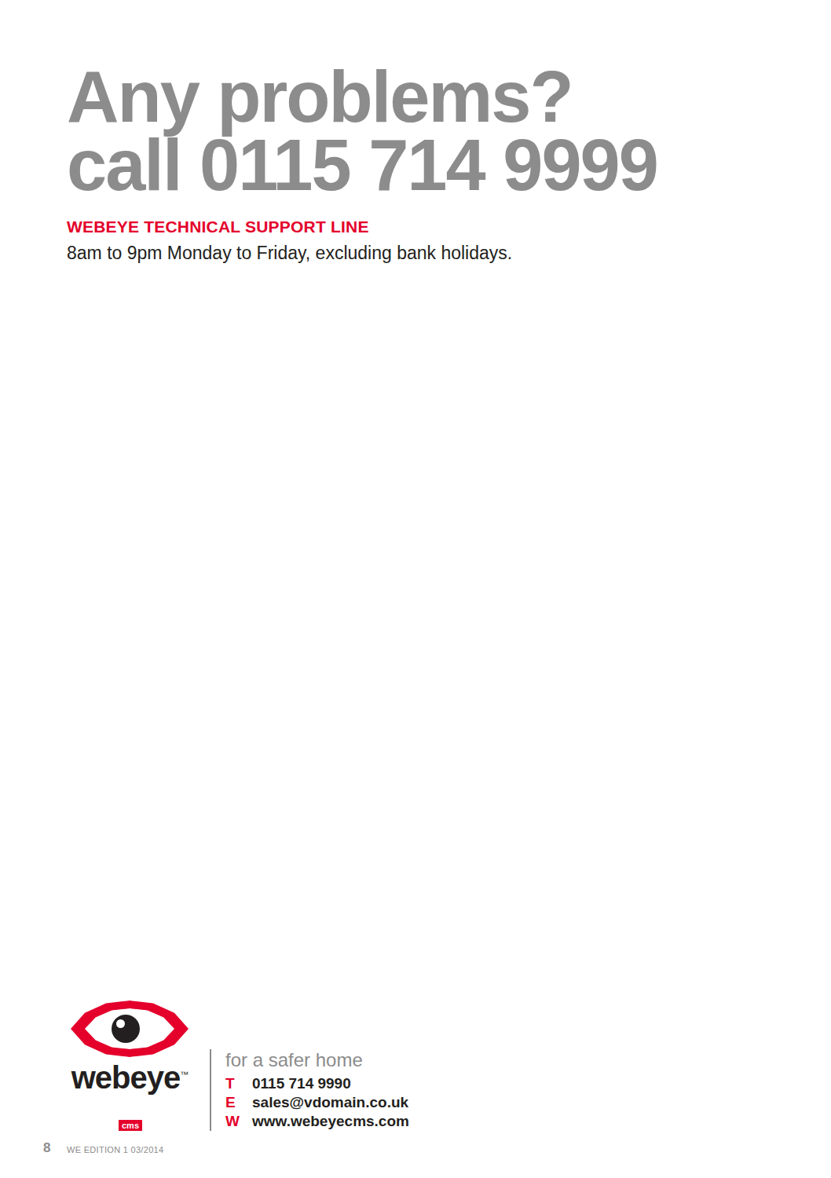Any problems?
call 0115 714 9999
WEBEYE TECHNICAL SUPPORT LINE
8am to 9pm Monday to Friday, excluding bank holidays.
webeye™cms
for a safer home
| T | 0115 714 9990 |
| E | sales@vdomain.co.uk |
| W | www.webeyecms.com |
8
WE EDITION 1 03/2014